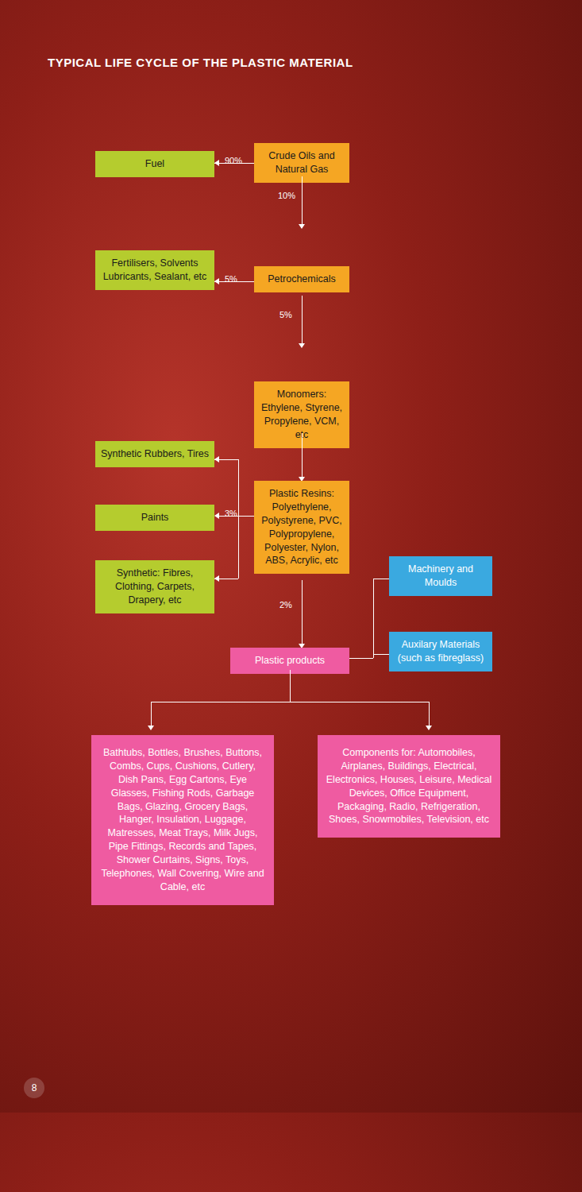Typical life cycle of the plastic material
ROW 1 : Fuel <-- 90% -- Crude Oils and Natural Gas
Fuel
Crude Oils and Natural Gas
90%
10%
Fertilisers, Solvents Lubricants, Sealant, etc
Petrochemicals
5%
5%
Monomers: Ethylene, Styrene, Propylene, VCM, etc
Plastic Resins: Polyethylene, Polystyrene, PVC, Polypropylene, Polyester, Nylon, ABS, Acrylic, etc
Synthetic Rubbers, Tires
Paints
Synthetic: Fibres, Clothing, Carpets, Drapery, etc
3%
2%
Machinery and Moulds
Auxilary Materials (such as fibreglass)
Plastic products
Bathtubs, Bottles, Brushes, Buttons, Combs, Cups, Cushions, Cutlery, Dish Pans, Egg Cartons, Eye Glasses, Fishing Rods, Garbage Bags, Glazing, Grocery Bags, Hanger, Insulation, Luggage, Matresses, Meat Trays, Milk Jugs, Pipe Fittings, Records and Tapes, Shower Curtains, Signs, Toys, Telephones, Wall Covering, Wire and Cable, etc
Components for: Automobiles, Airplanes, Buildings, Electrical, Electronics, Houses, Leisure, Medical Devices, Office Equipment, Packaging, Radio, Refrigeration, Shoes, Snowmobiles, Television, etc
8